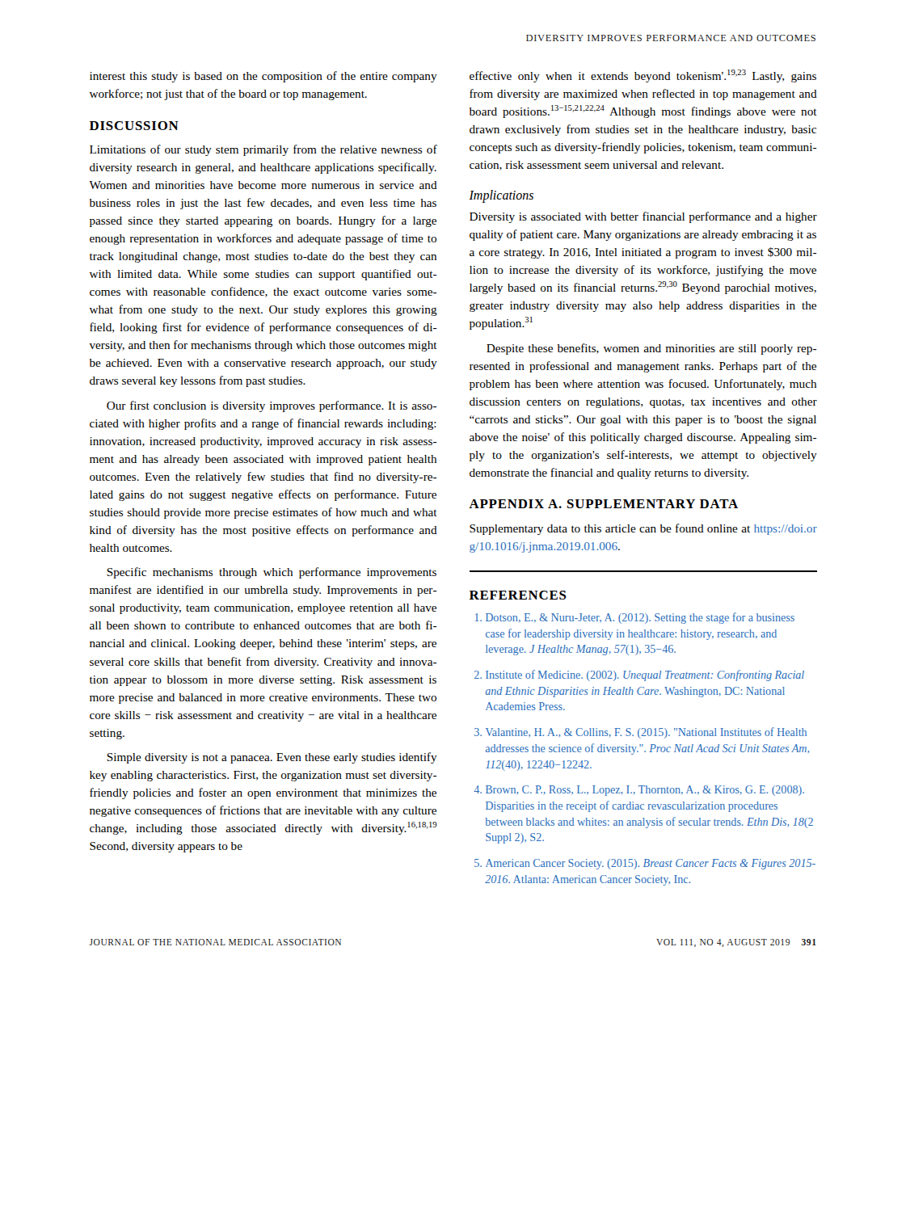Diversity Improves Performance and Outcomes
interest this study is based on the composition of the entire company workforce; not just that of the board or top management.
Discussion
Limitations of our study stem primarily from the relative newness of diversity research in general, and healthcare applications specifically. Women and minorities have become more numerous in service and business roles in just the last few decades, and even less time has passed since they started appearing on boards. Hungry for a large enough representation in workforces and adequate passage of time to track longitudinal change, most studies to-date do the best they can with limited data. While some studies can support quantified outcomes with reasonable confidence, the exact outcome varies somewhat from one study to the next. Our study explores this growing field, looking first for evidence of performance consequences of diversity, and then for mechanisms through which those outcomes might be achieved. Even with a conservative research approach, our study draws several key lessons from past studies.
Our first conclusion is diversity improves performance. It is associated with higher profits and a range of financial rewards including: innovation, increased productivity, improved accuracy in risk assessment and has already been associated with improved patient health outcomes. Even the relatively few studies that find no diversity-related gains do not suggest negative effects on performance. Future studies should provide more precise estimates of how much and what kind of diversity has the most positive effects on performance and health outcomes.
Specific mechanisms through which performance improvements manifest are identified in our umbrella study. Improvements in personal productivity, team communication, employee retention all have all been shown to contribute to enhanced outcomes that are both financial and clinical. Looking deeper, behind these 'interim' steps, are several core skills that benefit from diversity. Creativity and innovation appear to blossom in more diverse setting. Risk assessment is more precise and balanced in more creative environments. These two core skills − risk assessment and creativity − are vital in a healthcare setting.
Simple diversity is not a panacea. Even these early studies identify key enabling characteristics. First, the organization must set diversity-friendly policies and foster an open environment that minimizes the negative consequences of frictions that are inevitable with any culture change, including those associated directly with diversity.16,18,19 Second, diversity appears to be
effective only when it extends beyond tokenism'.19,23 Lastly, gains from diversity are maximized when reflected in top management and board positions.13−15,21,22,24 Although most findings above were not drawn exclusively from studies set in the healthcare industry, basic concepts such as diversity-friendly policies, tokenism, team communication, risk assessment seem universal and relevant.
Implications
Diversity is associated with better financial performance and a higher quality of patient care. Many organizations are already embracing it as a core strategy. In 2016, Intel initiated a program to invest $300 million to increase the diversity of its workforce, justifying the move largely based on its financial returns.29,30 Beyond parochial motives, greater industry diversity may also help address disparities in the population.31
Despite these benefits, women and minorities are still poorly represented in professional and management ranks. Perhaps part of the problem has been where attention was focused. Unfortunately, much discussion centers on regulations, quotas, tax incentives and other “carrots and sticks”. Our goal with this paper is to 'boost the signal above the noise' of this politically charged discourse. Appealing simply to the organization's self-interests, we attempt to objectively demonstrate the financial and quality returns to diversity.
Appendix A. Supplementary Data
Supplementary data to this article can be found online at https://doi.org/10.1016/j.jnma.2019.01.006.
References
Dotson, E., & Nuru-Jeter, A. (2012). Setting the stage for a business case for leadership diversity in healthcare: history, research, and leverage. J Healthc Manag, 57(1), 35−46.
Institute of Medicine. (2002). Unequal Treatment: Confronting Racial and Ethnic Disparities in Health Care. Washington, DC: National Academies Press.
Valantine, H. A., & Collins, F. S. (2015). "National Institutes of Health addresses the science of diversity.". Proc Natl Acad Sci Unit States Am, 112(40), 12240−12242.
Brown, C. P., Ross, L., Lopez, I., Thornton, A., & Kiros, G. E. (2008). Disparities in the receipt of cardiac revascularization procedures between blacks and whites: an analysis of secular trends. Ethn Dis, 18(2 Suppl 2), S2.
American Cancer Society. (2015). Breast Cancer Facts & Figures 2015-2016. Atlanta: American Cancer Society, Inc.
Journal of the National Medical Association
Vol 111, No 4, August 2019 391